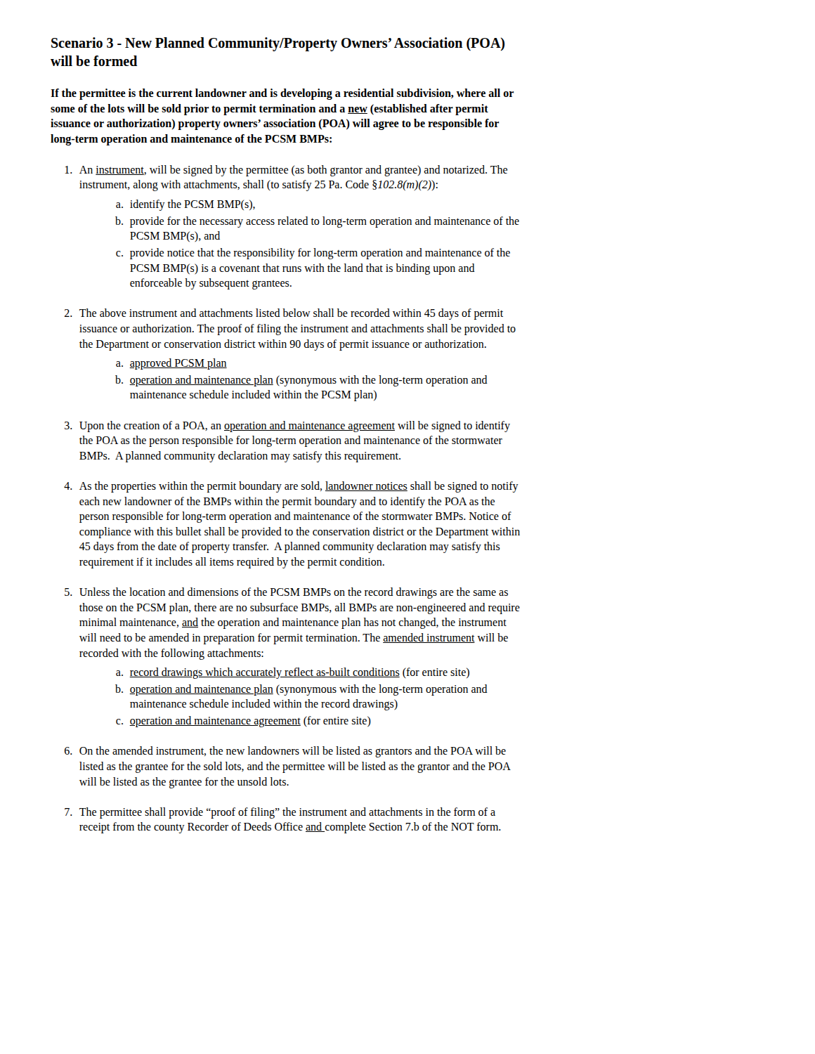Scenario 3 - New Planned Community/Property Owners’ Association (POA) will be formed
If the permittee is the current landowner and is developing a residential subdivision, where all or some of the lots will be sold prior to permit termination and a new (established after permit issuance or authorization) property owners’ association (POA) will agree to be responsible for long-term operation and maintenance of the PCSM BMPs:
An instrument, will be signed by the permittee (as both grantor and grantee) and notarized. The instrument, along with attachments, shall (to satisfy 25 Pa. Code §102.8(m)(2)):
identify the PCSM BMP(s),
provide for the necessary access related to long-term operation and maintenance of the PCSM BMP(s), and
provide notice that the responsibility for long-term operation and maintenance of the PCSM BMP(s) is a covenant that runs with the land that is binding upon and enforceable by subsequent grantees.
The above instrument and attachments listed below shall be recorded within 45 days of permit issuance or authorization. The proof of filing the instrument and attachments shall be provided to the Department or conservation district within 90 days of permit issuance or authorization.
approved PCSM plan
operation and maintenance plan (synonymous with the long-term operation and maintenance schedule included within the PCSM plan)
Upon the creation of a POA, an operation and maintenance agreement will be signed to identify the POA as the person responsible for long-term operation and maintenance of the stormwater BMPs. A planned community declaration may satisfy this requirement.
As the properties within the permit boundary are sold, landowner notices shall be signed to notify each new landowner of the BMPs within the permit boundary and to identify the POA as the person responsible for long-term operation and maintenance of the stormwater BMPs. Notice of compliance with this bullet shall be provided to the conservation district or the Department within 45 days from the date of property transfer. A planned community declaration may satisfy this requirement if it includes all items required by the permit condition.
Unless the location and dimensions of the PCSM BMPs on the record drawings are the same as those on the PCSM plan, there are no subsurface BMPs, all BMPs are non-engineered and require minimal maintenance, and the operation and maintenance plan has not changed, the instrument will need to be amended in preparation for permit termination. The amended instrument will be recorded with the following attachments:
record drawings which accurately reflect as-built conditions (for entire site)
operation and maintenance plan (synonymous with the long-term operation and maintenance schedule included within the record drawings)
operation and maintenance agreement (for entire site)
On the amended instrument, the new landowners will be listed as grantors and the POA will be listed as the grantee for the sold lots, and the permittee will be listed as the grantor and the POA will be listed as the grantee for the unsold lots.
The permittee shall provide “proof of filing” the instrument and attachments in the form of a receipt from the county Recorder of Deeds Office and complete Section 7.b of the NOT form.